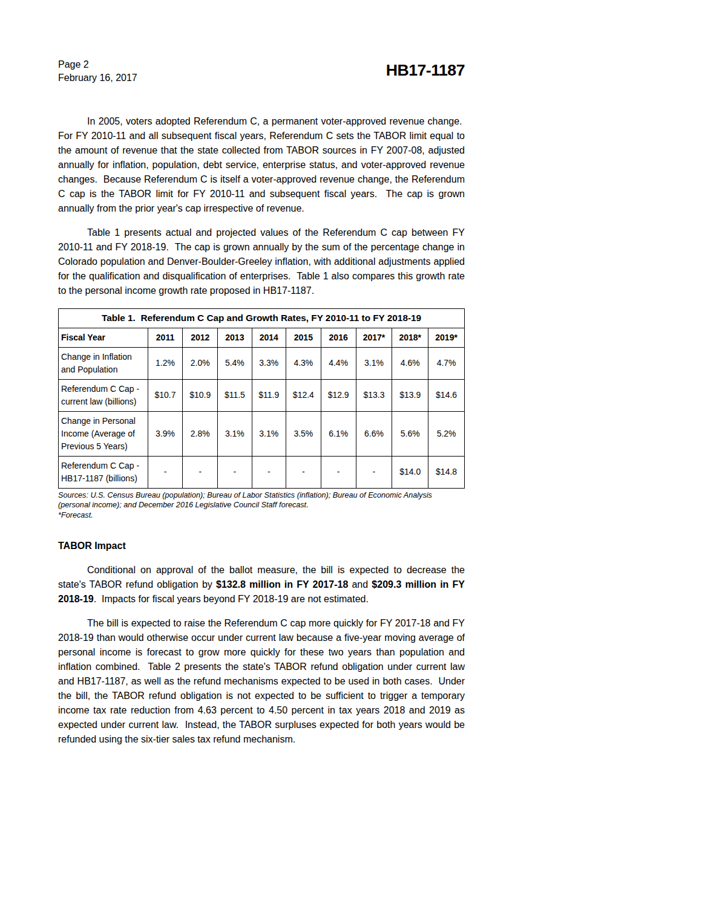Page 2
February 16, 2017
HB17-1187
In 2005, voters adopted Referendum C, a permanent voter-approved revenue change. For FY 2010-11 and all subsequent fiscal years, Referendum C sets the TABOR limit equal to the amount of revenue that the state collected from TABOR sources in FY 2007-08, adjusted annually for inflation, population, debt service, enterprise status, and voter-approved revenue changes. Because Referendum C is itself a voter-approved revenue change, the Referendum C cap is the TABOR limit for FY 2010-11 and subsequent fiscal years. The cap is grown annually from the prior year's cap irrespective of revenue.
Table 1 presents actual and projected values of the Referendum C cap between FY 2010-11 and FY 2018-19. The cap is grown annually by the sum of the percentage change in Colorado population and Denver-Boulder-Greeley inflation, with additional adjustments applied for the qualification and disqualification of enterprises. Table 1 also compares this growth rate to the personal income growth rate proposed in HB17-1187.
Table 1. Referendum C Cap and Growth Rates, FY 2010-11 to FY 2018-19
| Fiscal Year | 2011 | 2012 | 2013 | 2014 | 2015 | 2016 | 2017* | 2018* | 2019* |
| --- | --- | --- | --- | --- | --- | --- | --- | --- | --- |
| Change in Inflation and Population | 1.2% | 2.0% | 5.4% | 3.3% | 4.3% | 4.4% | 3.1% | 4.6% | 4.7% |
| Referendum C Cap - current law (billions) | $10.7 | $10.9 | $11.5 | $11.9 | $12.4 | $12.9 | $13.3 | $13.9 | $14.6 |
| Change in Personal Income (Average of Previous 5 Years) | 3.9% | 2.8% | 3.1% | 3.1% | 3.5% | 6.1% | 6.6% | 5.6% | 5.2% |
| Referendum C Cap - HB17-1187 (billions) | - | - | - | - | - | - | - | $14.0 | $14.8 |
Sources: U.S. Census Bureau (population); Bureau of Labor Statistics (inflation); Bureau of Economic Analysis (personal income); and December 2016 Legislative Council Staff forecast.
*Forecast.
TABOR Impact
Conditional on approval of the ballot measure, the bill is expected to decrease the state's TABOR refund obligation by $132.8 million in FY 2017-18 and $209.3 million in FY 2018-19. Impacts for fiscal years beyond FY 2018-19 are not estimated.
The bill is expected to raise the Referendum C cap more quickly for FY 2017-18 and FY 2018-19 than would otherwise occur under current law because a five-year moving average of personal income is forecast to grow more quickly for these two years than population and inflation combined. Table 2 presents the state's TABOR refund obligation under current law and HB17-1187, as well as the refund mechanisms expected to be used in both cases. Under the bill, the TABOR refund obligation is not expected to be sufficient to trigger a temporary income tax rate reduction from 4.63 percent to 4.50 percent in tax years 2018 and 2019 as expected under current law. Instead, the TABOR surpluses expected for both years would be refunded using the six-tier sales tax refund mechanism.